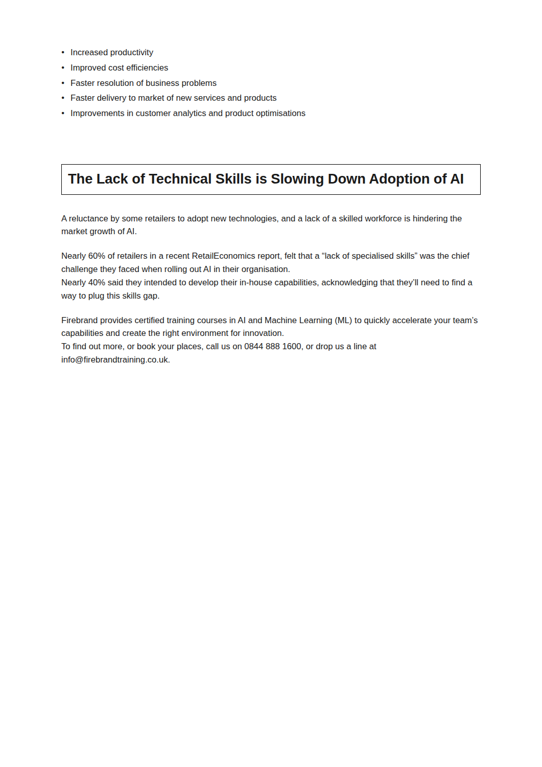Increased productivity
Improved cost efficiencies
Faster resolution of business problems
Faster delivery to market of new services and products
Improvements in customer analytics and product optimisations
The Lack of Technical Skills is Slowing Down Adoption of AI
A reluctance by some retailers to adopt new technologies, and a lack of a skilled workforce is hindering the market growth of AI.
Nearly 60% of retailers in a recent RetailEconomics report, felt that a “lack of specialised skills” was the chief challenge they faced when rolling out AI in their organisation.
Nearly 40% said they intended to develop their in-house capabilities, acknowledging that they’ll need to find a way to plug this skills gap.
Firebrand provides certified training courses in AI and Machine Learning (ML) to quickly accelerate your team’s capabilities and create the right environment for innovation.
To find out more, or book your places, call us on 0844 888 1600, or drop us a line at info@firebrandtraining.co.uk.